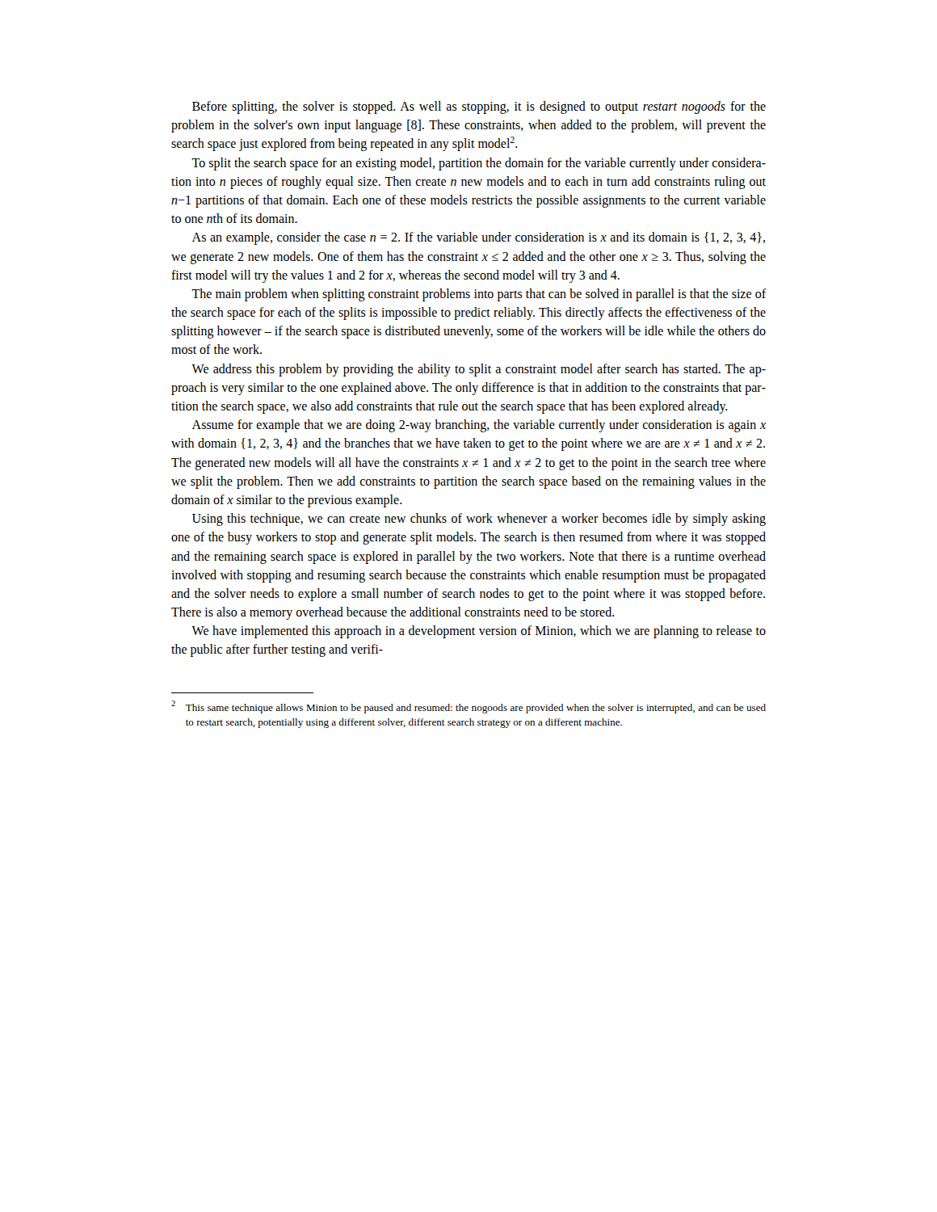Before splitting, the solver is stopped. As well as stopping, it is designed to output restart nogoods for the problem in the solver's own input language [8]. These constraints, when added to the problem, will prevent the search space just explored from being repeated in any split model2.
To split the search space for an existing model, partition the domain for the variable currently under consideration into n pieces of roughly equal size. Then create n new models and to each in turn add constraints ruling out n−1 partitions of that domain. Each one of these models restricts the possible assignments to the current variable to one nth of its domain.
As an example, consider the case n = 2. If the variable under consideration is x and its domain is {1, 2, 3, 4}, we generate 2 new models. One of them has the constraint x ≤ 2 added and the other one x ≥ 3. Thus, solving the first model will try the values 1 and 2 for x, whereas the second model will try 3 and 4.
The main problem when splitting constraint problems into parts that can be solved in parallel is that the size of the search space for each of the splits is impossible to predict reliably. This directly affects the effectiveness of the splitting however – if the search space is distributed unevenly, some of the workers will be idle while the others do most of the work.
We address this problem by providing the ability to split a constraint model after search has started. The approach is very similar to the one explained above. The only difference is that in addition to the constraints that partition the search space, we also add constraints that rule out the search space that has been explored already.
Assume for example that we are doing 2-way branching, the variable currently under consideration is again x with domain {1, 2, 3, 4} and the branches that we have taken to get to the point where we are are x ≠ 1 and x ≠ 2. The generated new models will all have the constraints x ≠ 1 and x ≠ 2 to get to the point in the search tree where we split the problem. Then we add constraints to partition the search space based on the remaining values in the domain of x similar to the previous example.
Using this technique, we can create new chunks of work whenever a worker becomes idle by simply asking one of the busy workers to stop and generate split models. The search is then resumed from where it was stopped and the remaining search space is explored in parallel by the two workers. Note that there is a runtime overhead involved with stopping and resuming search because the constraints which enable resumption must be propagated and the solver needs to explore a small number of search nodes to get to the point where it was stopped before. There is also a memory overhead because the additional constraints need to be stored.
We have implemented this approach in a development version of Minion, which we are planning to release to the public after further testing and verifi-
2 This same technique allows Minion to be paused and resumed: the nogoods are provided when the solver is interrupted, and can be used to restart search, potentially using a different solver, different search strategy or on a different machine.